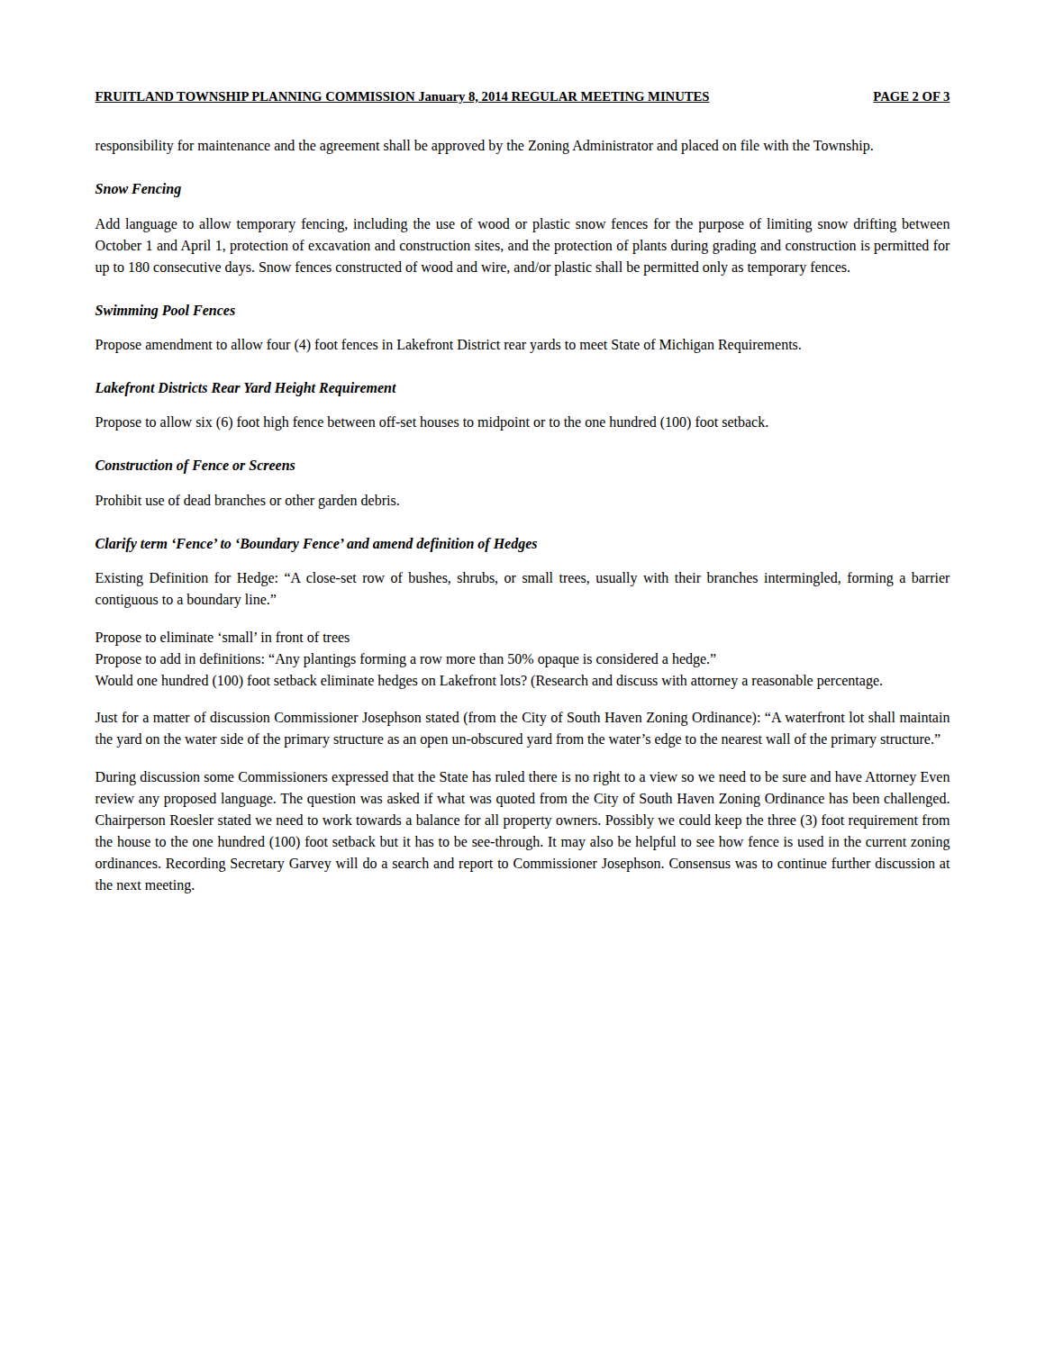FRUITLAND TOWNSHIP PLANNING COMMISSION January 8, 2014 REGULAR MEETING MINUTES PAGE 2 OF 3
responsibility for maintenance and the agreement shall be approved by the Zoning Administrator and placed on file with the Township.
Snow Fencing
Add language to allow temporary fencing, including the use of wood or plastic snow fences for the purpose of limiting snow drifting between October 1 and April 1, protection of excavation and construction sites, and the protection of plants during grading and construction is permitted for up to 180 consecutive days. Snow fences constructed of wood and wire, and/or plastic shall be permitted only as temporary fences.
Swimming Pool Fences
Propose amendment to allow four (4) foot fences in Lakefront District rear yards to meet State of Michigan Requirements.
Lakefront Districts Rear Yard Height Requirement
Propose to allow six (6) foot high fence between off-set houses to midpoint or to the one hundred (100) foot setback.
Construction of Fence or Screens
Prohibit use of dead branches or other garden debris.
Clarify term ‘Fence’ to ‘Boundary Fence’ and amend definition of Hedges
Existing Definition for Hedge: “A close-set row of bushes, shrubs, or small trees, usually with their branches intermingled, forming a barrier contiguous to a boundary line.”
Propose to eliminate ‘small’ in front of trees
Propose to add in definitions: “Any plantings forming a row more than 50% opaque is considered a hedge.”
Would one hundred (100) foot setback eliminate hedges on Lakefront lots? (Research and discuss with attorney a reasonable percentage.
Just for a matter of discussion Commissioner Josephson stated (from the City of South Haven Zoning Ordinance): “A waterfront lot shall maintain the yard on the water side of the primary structure as an open un-obscured yard from the water’s edge to the nearest wall of the primary structure.”
During discussion some Commissioners expressed that the State has ruled there is no right to a view so we need to be sure and have Attorney Even review any proposed language. The question was asked if what was quoted from the City of South Haven Zoning Ordinance has been challenged. Chairperson Roesler stated we need to work towards a balance for all property owners. Possibly we could keep the three (3) foot requirement from the house to the one hundred (100) foot setback but it has to be see-through. It may also be helpful to see how fence is used in the current zoning ordinances. Recording Secretary Garvey will do a search and report to Commissioner Josephson. Consensus was to continue further discussion at the next meeting.